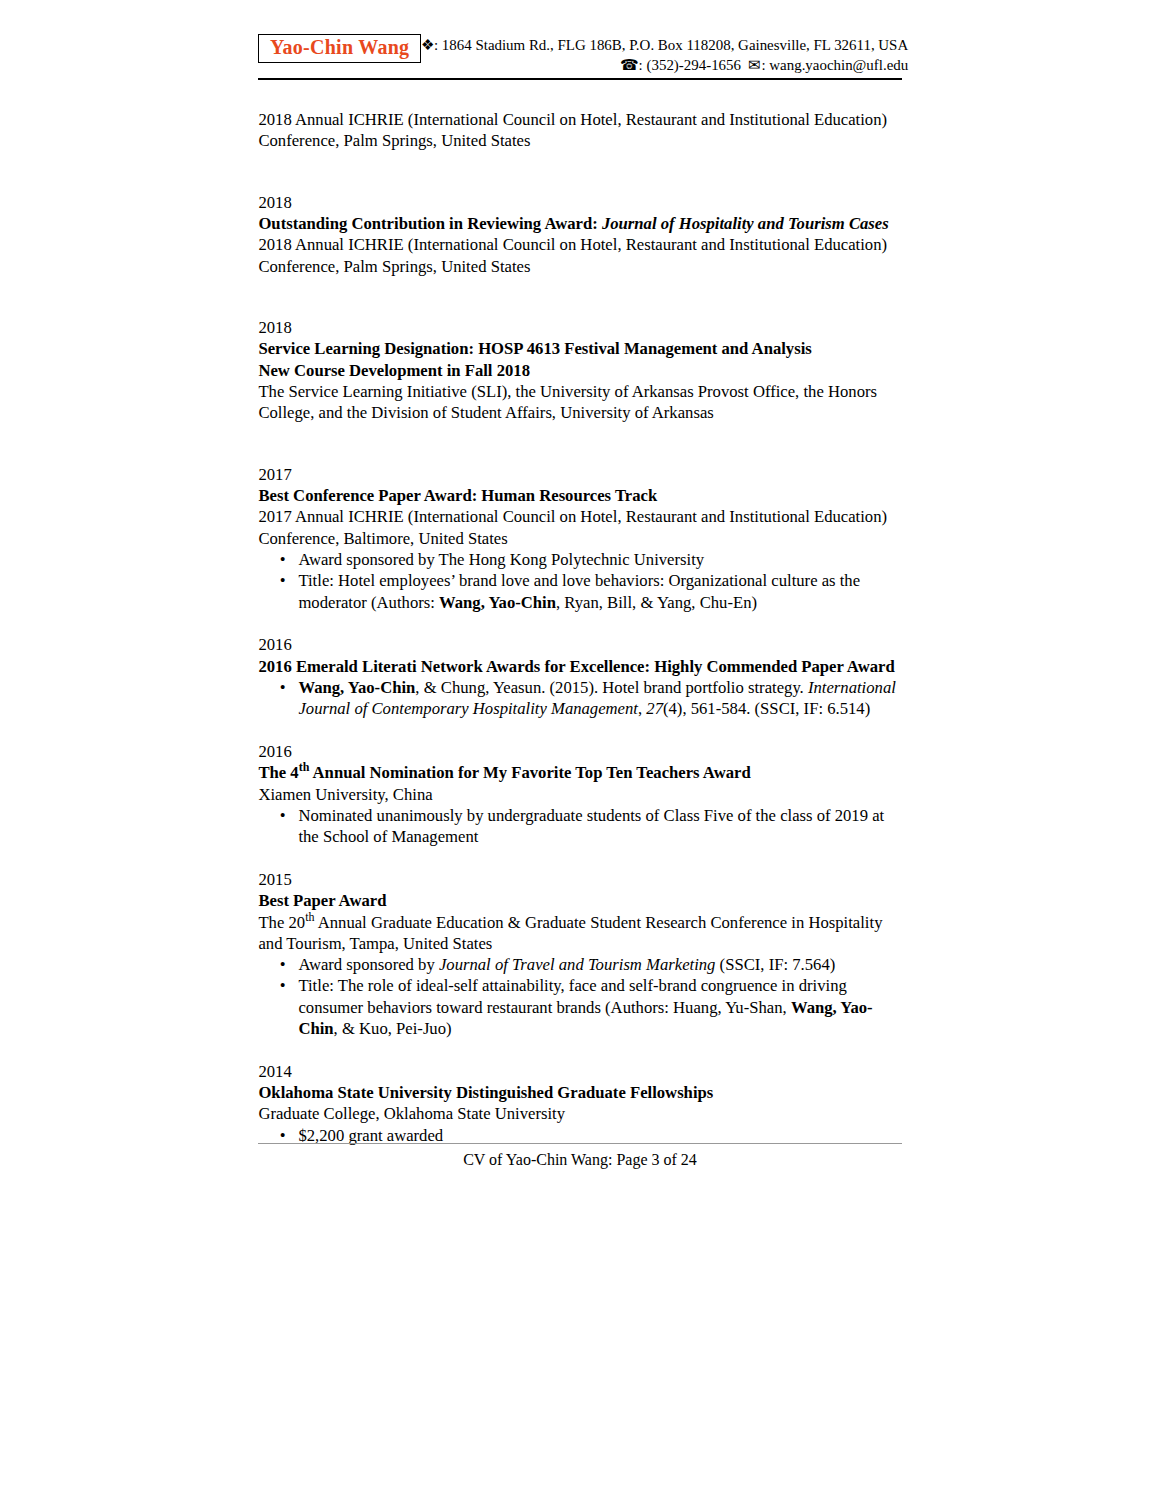Yao-Chin Wang
❖: 1864 Stadium Rd., FLG 186B, P.O. Box 118208, Gainesville, FL 32611, USA
☎: (352)-294-1656 ✉: wang.yaochin@ufl.edu
2018 Annual ICHRIE (International Council on Hotel, Restaurant and Institutional Education) Conference, Palm Springs, United States
2018
Outstanding Contribution in Reviewing Award: Journal of Hospitality and Tourism Cases
2018 Annual ICHRIE (International Council on Hotel, Restaurant and Institutional Education) Conference, Palm Springs, United States
2018
Service Learning Designation: HOSP 4613 Festival Management and Analysis
New Course Development in Fall 2018
The Service Learning Initiative (SLI), the University of Arkansas Provost Office, the Honors College, and the Division of Student Affairs, University of Arkansas
2017
Best Conference Paper Award: Human Resources Track
2017 Annual ICHRIE (International Council on Hotel, Restaurant and Institutional Education) Conference, Baltimore, United States
Award sponsored by The Hong Kong Polytechnic University
Title: Hotel employees’ brand love and love behaviors: Organizational culture as the moderator (Authors: Wang, Yao-Chin, Ryan, Bill, & Yang, Chu-En)
2016
2016 Emerald Literati Network Awards for Excellence: Highly Commended Paper Award
Wang, Yao-Chin, & Chung, Yeasun. (2015). Hotel brand portfolio strategy. International Journal of Contemporary Hospitality Management, 27(4), 561-584. (SSCI, IF: 6.514)
2016
The 4th Annual Nomination for My Favorite Top Ten Teachers Award
Xiamen University, China
Nominated unanimously by undergraduate students of Class Five of the class of 2019 at the School of Management
2015
Best Paper Award
The 20th Annual Graduate Education & Graduate Student Research Conference in Hospitality and Tourism, Tampa, United States
Award sponsored by Journal of Travel and Tourism Marketing (SSCI, IF: 7.564)
Title: The role of ideal-self attainability, face and self-brand congruence in driving consumer behaviors toward restaurant brands (Authors: Huang, Yu-Shan, Wang, Yao-Chin, & Kuo, Pei-Juo)
2014
Oklahoma State University Distinguished Graduate Fellowships
Graduate College, Oklahoma State University
$2,200 grant awarded
CV of Yao-Chin Wang: Page 3 of 24